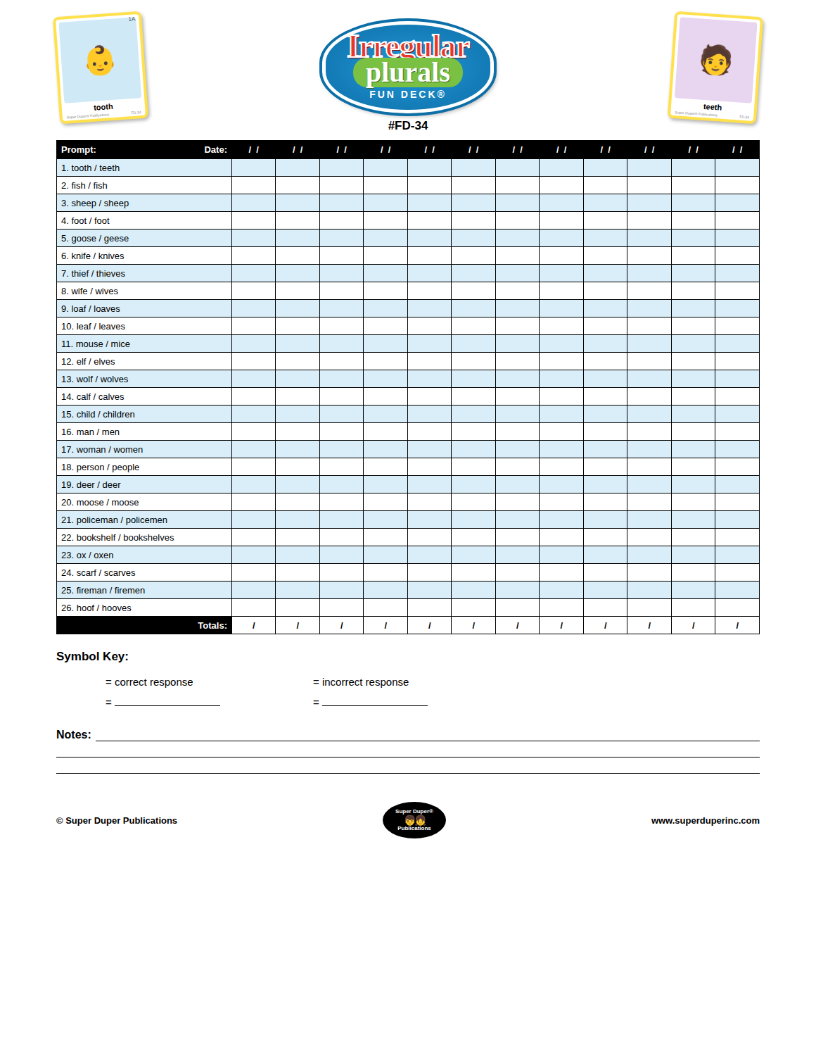1A
👶
tooth
Super Duper® Publications FD-34
Irregular
plurals
FUN DECK®
#FD-34
🧑
teeth
Super Duper® Publications FD-34
| Prompt: Date: | / / | / / | / / | / / | / / | / / | / / | / / | / / | / / | / / | / / |
| --- | --- | --- | --- | --- | --- | --- | --- | --- | --- | --- | --- | --- |
| 1. tooth / teeth | | | | | | | | | | | | |
| 2. fish / fish | | | | | | | | | | | | |
| 3. sheep / sheep | | | | | | | | | | | | |
| 4. foot / foot | | | | | | | | | | | | |
| 5. goose / geese | | | | | | | | | | | | |
| 6. knife / knives | | | | | | | | | | | | |
| 7. thief / thieves | | | | | | | | | | | | |
| 8. wife / wives | | | | | | | | | | | | |
| 9. loaf / loaves | | | | | | | | | | | | |
| 10. leaf / leaves | | | | | | | | | | | | |
| 11. mouse / mice | | | | | | | | | | | | |
| 12. elf / elves | | | | | | | | | | | | |
| 13. wolf / wolves | | | | | | | | | | | | |
| 14. calf / calves | | | | | | | | | | | | |
| 15. child / children | | | | | | | | | | | | |
| 16. man / men | | | | | | | | | | | | |
| 17. woman / women | | | | | | | | | | | | |
| 18. person / people | | | | | | | | | | | | |
| 19. deer / deer | | | | | | | | | | | | |
| 20. moose / moose | | | | | | | | | | | | |
| 21. policeman / policemen | | | | | | | | | | | | |
| 22. bookshelf / bookshelves | | | | | | | | | | | | |
| 23. ox / oxen | | | | | | | | | | | | |
| 24. scarf / scarves | | | | | | | | | | | | |
| 25. fireman / firemen | | | | | | | | | | | | |
| 26. hoof / hooves | | | | | | | | | | | | |
| Totals: | / | / | / | / | / | / | / | / | / | / | / | / |
Symbol Key:
= correct response
= incorrect response
=
=
Notes:
© Super Duper Publications
Super Duper®
👦👧
Publications
www.superduperinc.com